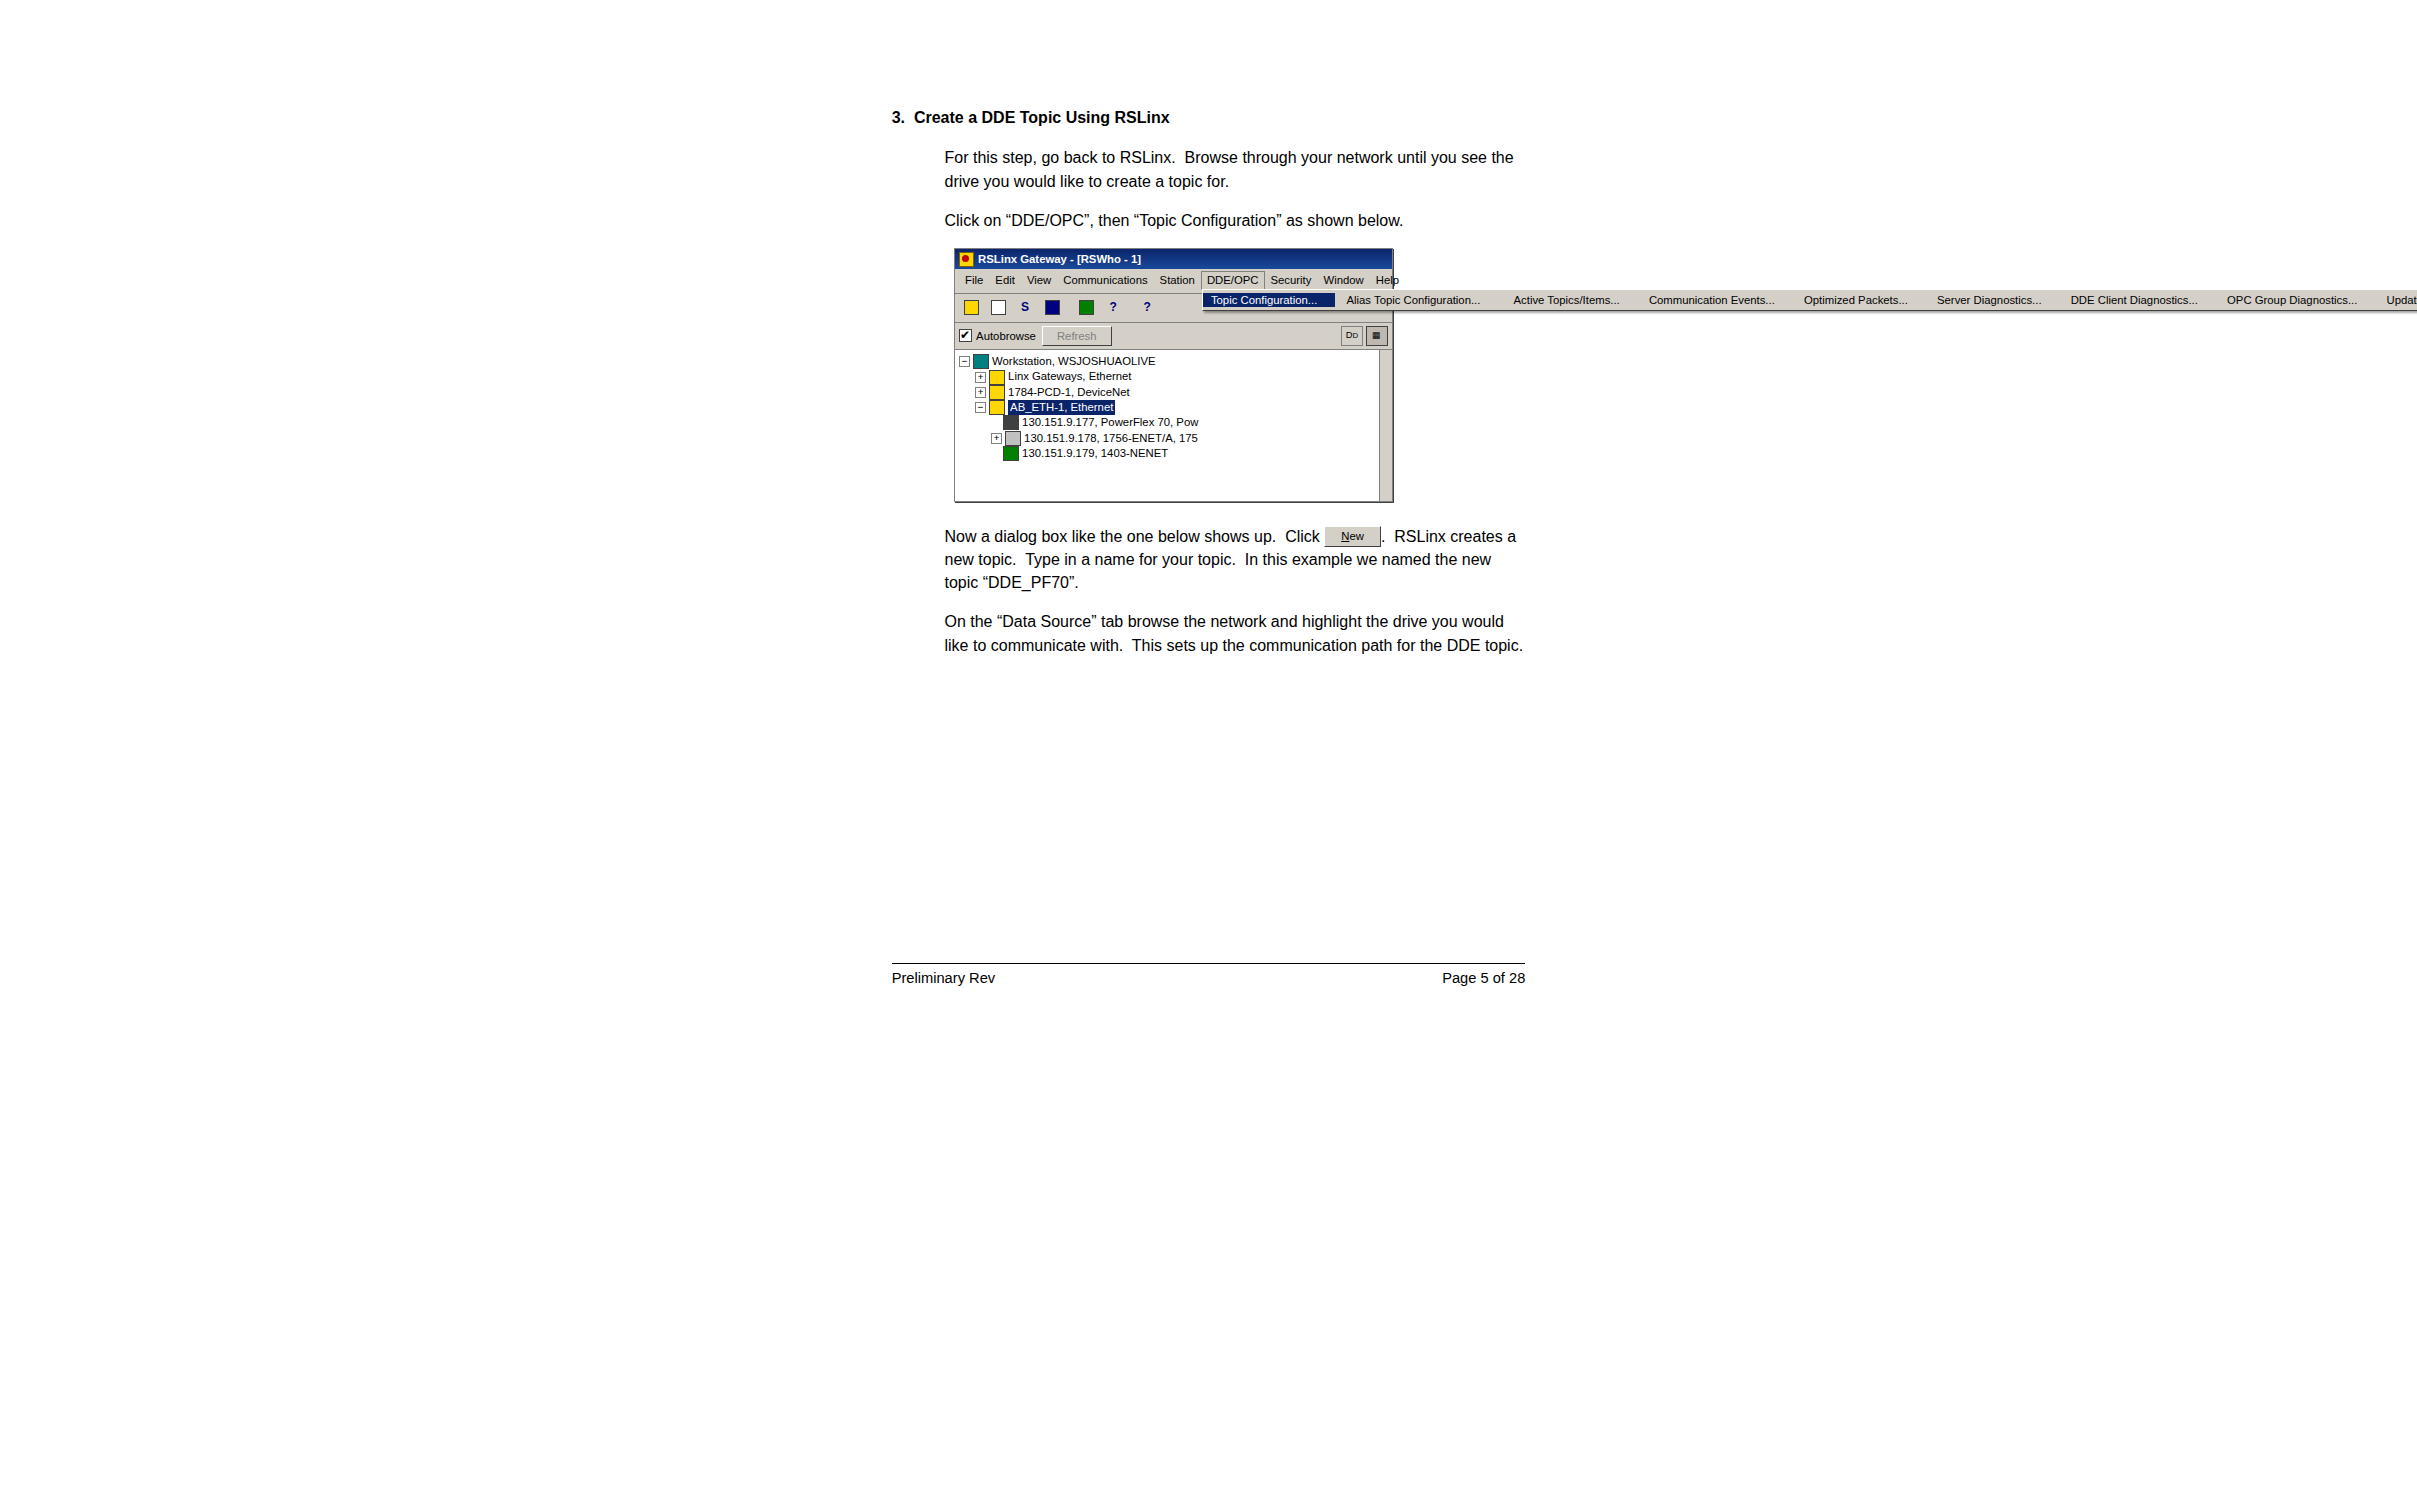3. Create a DDE Topic Using RSLinx
For this step, go back to RSLinx. Browse through your network until you see the drive you would like to create a topic for.
Click on “DDE/OPC”, then “Topic Configuration” as shown below.
RSLinx Gateway - [RSWho - 1]
File Edit View Communications Station DDE/OPC Topic Configuration... Alias Topic Configuration... Active Topics/Items... Communication Events... Optimized Packets... Server Diagnostics... DDE Client Diagnostics... OPC Group Diagnostics... Update ControlLogix Tag Info... Options... Security Window Help
S ? ?
Autobrowse Refresh DD ▦
− Workstation, WSJOSHUAOLIVE
+ Linx Gateways, Ethernet
+ 1784-PCD-1, DeviceNet
− AB_ETH-1, Ethernet
130.151.9.177, PowerFlex 70, Pow
+ 130.151.9.178, 1756-ENET/A, 175
130.151.9.179, 1403-NENET
Now a dialog box like the one below shows up. Click New. RSLinx creates a new topic. Type in a name for your topic. In this example we named the new topic “DDE_PF70”.
On the “Data Source” tab browse the network and highlight the drive you would like to communicate with. This sets up the communication path for the DDE topic.
Preliminary Rev Page 5 of 28